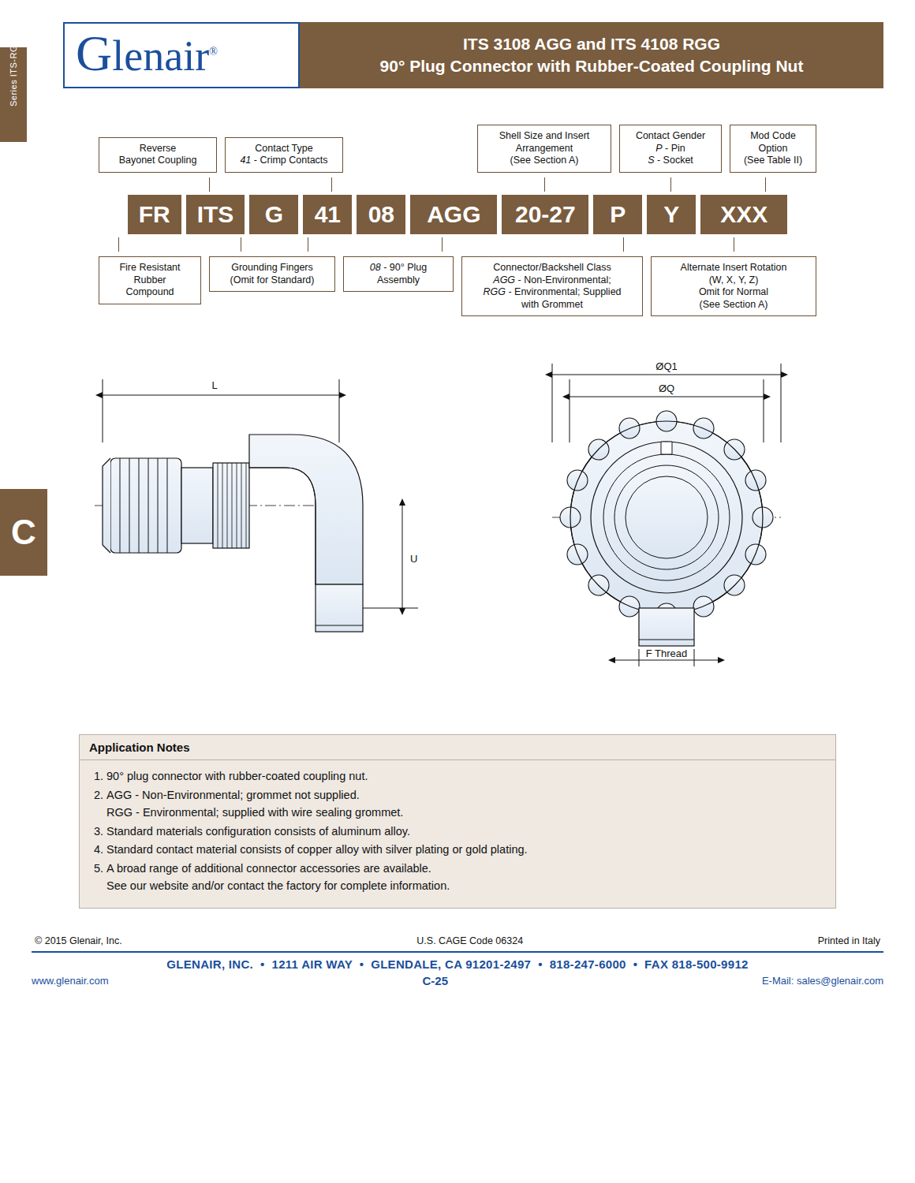Series ITS-RG
C
Glenair®
ITS 3108 AGG and ITS 4108 RGG
90° Plug Connector with Rubber-Coated Coupling Nut
Reverse
Bayonet Coupling
Contact Type
41 - Crimp Contacts
Shell Size and Insert
Arrangement
(See Section A)
Contact Gender
P - Pin
S - Socket
Mod Code
Option
(See Table II)
FR
ITS
G
41
08
AGG
20-27
P
Y
XXX
Fire Resistant
Rubber
Compound
Grounding Fingers
(Omit for Standard)
08 - 90° Plug
Assembly
Connector/Backshell Class
AGG - Non-Environmental;
RGG - Environmental; Supplied
with Grommet
Alternate Insert Rotation
(W, X, Y, Z)
Omit for Normal
(See Section A)
L U
ØQ1 ØQ F Thread
Application Notes
90° plug connector with rubber-coated coupling nut.
AGG - Non-Environmental; grommet not supplied. RGG - Environmental; supplied with wire sealing grommet.
Standard materials configuration consists of aluminum alloy.
Standard contact material consists of copper alloy with silver plating or gold plating.
A broad range of additional connector accessories are available. See our website and/or contact the factory for complete information.
© 2015 Glenair, Inc.
U.S. CAGE Code 06324
Printed in Italy
GLENAIR, INC. • 1211 AIR WAY • GLENDALE, CA 91201-2497 • 818-247-6000 • FAX 818-500-9912
www.glenair.com
C-25
E-Mail: sales@glenair.com